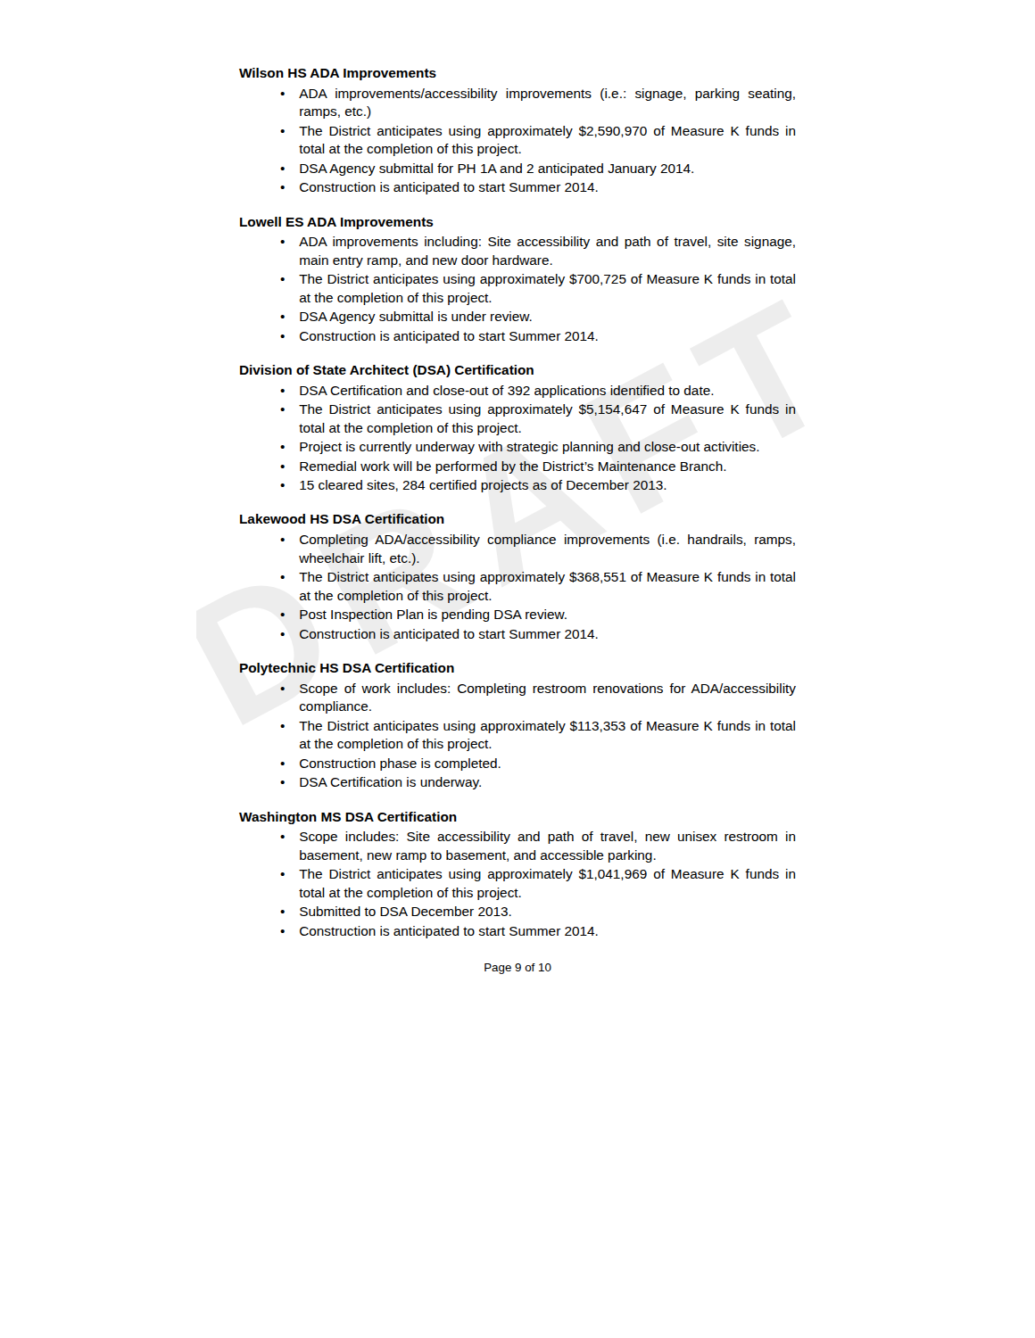DRAFT
Wilson HS ADA Improvements
ADA improvements/accessibility improvements (i.e.: signage, parking seating, ramps, etc.)
The District anticipates using approximately $2,590,970 of Measure K funds in total at the completion of this project.
DSA Agency submittal for PH 1A and 2 anticipated January 2014.
Construction is anticipated to start Summer 2014.
Lowell ES ADA Improvements
ADA improvements including: Site accessibility and path of travel, site signage, main entry ramp, and new door hardware.
The District anticipates using approximately $700,725 of Measure K funds in total at the completion of this project.
DSA Agency submittal is under review.
Construction is anticipated to start Summer 2014.
Division of State Architect (DSA) Certification
DSA Certification and close-out of 392 applications identified to date.
The District anticipates using approximately $5,154,647 of Measure K funds in total at the completion of this project.
Project is currently underway with strategic planning and close-out activities.
Remedial work will be performed by the District’s Maintenance Branch.
15 cleared sites, 284 certified projects as of December 2013.
Lakewood HS DSA Certification
Completing ADA/accessibility compliance improvements (i.e. handrails, ramps, wheelchair lift, etc.).
The District anticipates using approximately $368,551 of Measure K funds in total at the completion of this project.
Post Inspection Plan is pending DSA review.
Construction is anticipated to start Summer 2014.
Polytechnic HS DSA Certification
Scope of work includes: Completing restroom renovations for ADA/accessibility compliance.
The District anticipates using approximately $113,353 of Measure K funds in total at the completion of this project.
Construction phase is completed.
DSA Certification is underway.
Washington MS DSA Certification
Scope includes: Site accessibility and path of travel, new unisex restroom in basement, new ramp to basement, and accessible parking.
The District anticipates using approximately $1,041,969 of Measure K funds in total at the completion of this project.
Submitted to DSA December 2013.
Construction is anticipated to start Summer 2014.
Page 9 of 10